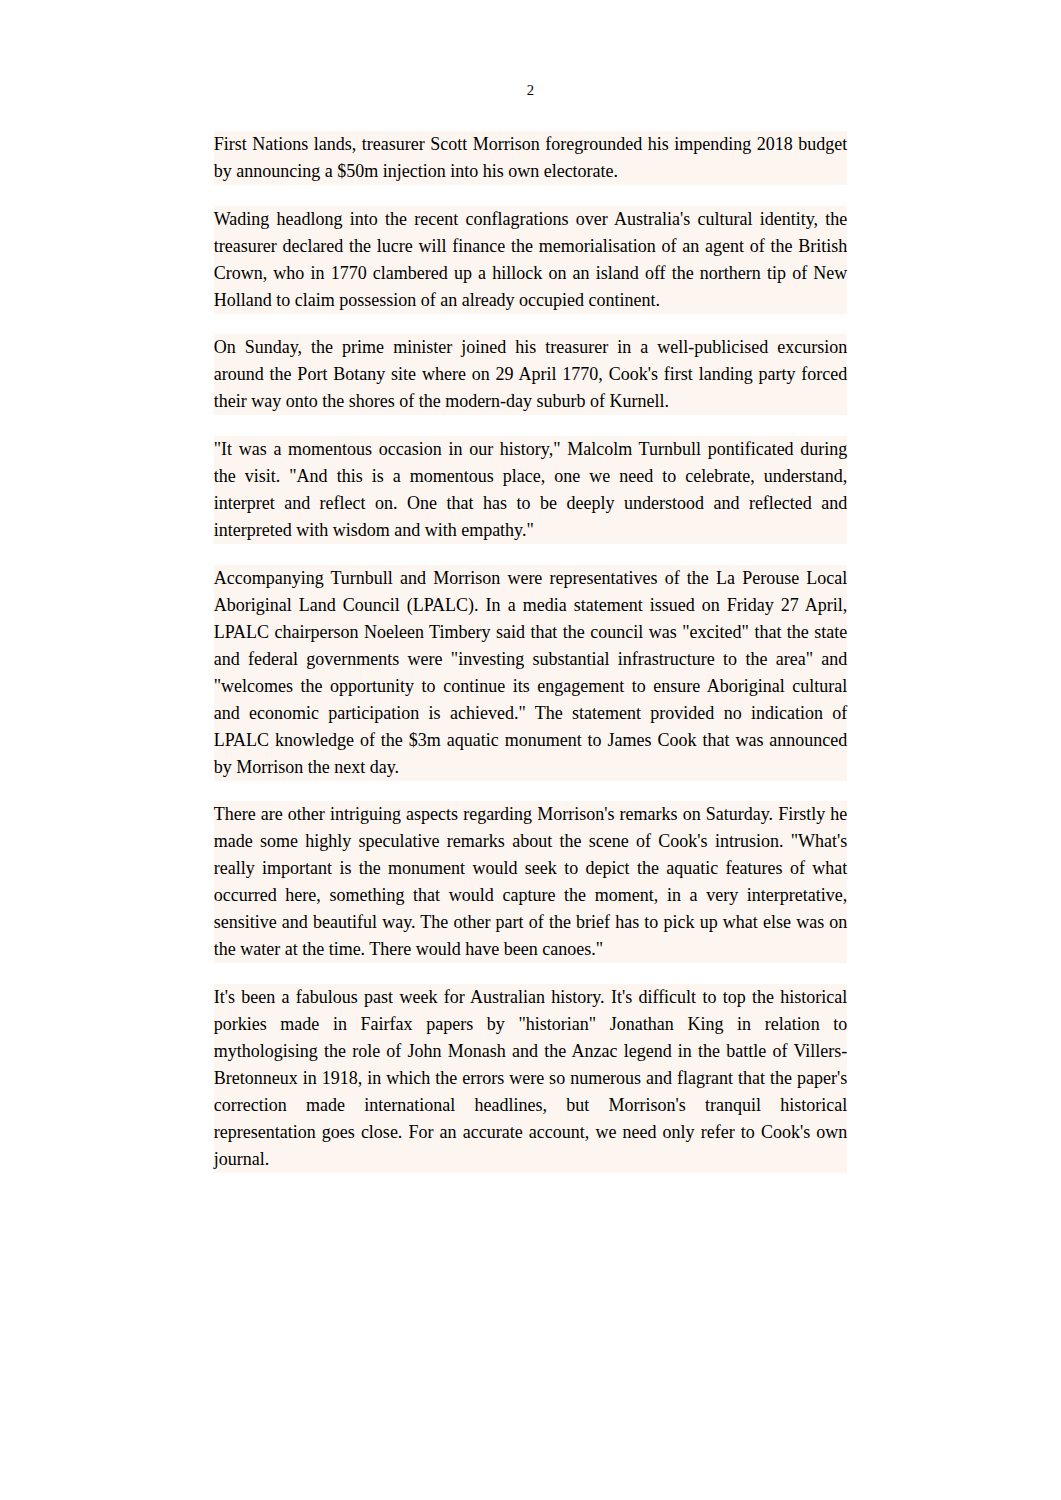2
First Nations lands, treasurer Scott Morrison foregrounded his impending 2018 budget by announcing a $50m injection into his own electorate.
Wading headlong into the recent conflagrations over Australia's cultural identity, the treasurer declared the lucre will finance the memorialisation of an agent of the British Crown, who in 1770 clambered up a hillock on an island off the northern tip of New Holland to claim possession of an already occupied continent.
On Sunday, the prime minister joined his treasurer in a well-publicised excursion around the Port Botany site where on 29 April 1770, Cook's first landing party forced their way onto the shores of the modern-day suburb of Kurnell.
"It was a momentous occasion in our history," Malcolm Turnbull pontificated during the visit. "And this is a momentous place, one we need to celebrate, understand, interpret and reflect on. One that has to be deeply understood and reflected and interpreted with wisdom and with empathy."
Accompanying Turnbull and Morrison were representatives of the La Perouse Local Aboriginal Land Council (LPALC). In a media statement issued on Friday 27 April, LPALC chairperson Noeleen Timbery said that the council was "excited" that the state and federal governments were "investing substantial infrastructure to the area" and "welcomes the opportunity to continue its engagement to ensure Aboriginal cultural and economic participation is achieved." The statement provided no indication of LPALC knowledge of the $3m aquatic monument to James Cook that was announced by Morrison the next day.
There are other intriguing aspects regarding Morrison's remarks on Saturday. Firstly he made some highly speculative remarks about the scene of Cook's intrusion. "What's really important is the monument would seek to depict the aquatic features of what occurred here, something that would capture the moment, in a very interpretative, sensitive and beautiful way. The other part of the brief has to pick up what else was on the water at the time. There would have been canoes."
It's been a fabulous past week for Australian history. It's difficult to top the historical porkies made in Fairfax papers by "historian" Jonathan King in relation to mythologising the role of John Monash and the Anzac legend in the battle of Villers-Bretonneux in 1918, in which the errors were so numerous and flagrant that the paper's correction made international headlines, but Morrison's tranquil historical representation goes close. For an accurate account, we need only refer to Cook's own journal.